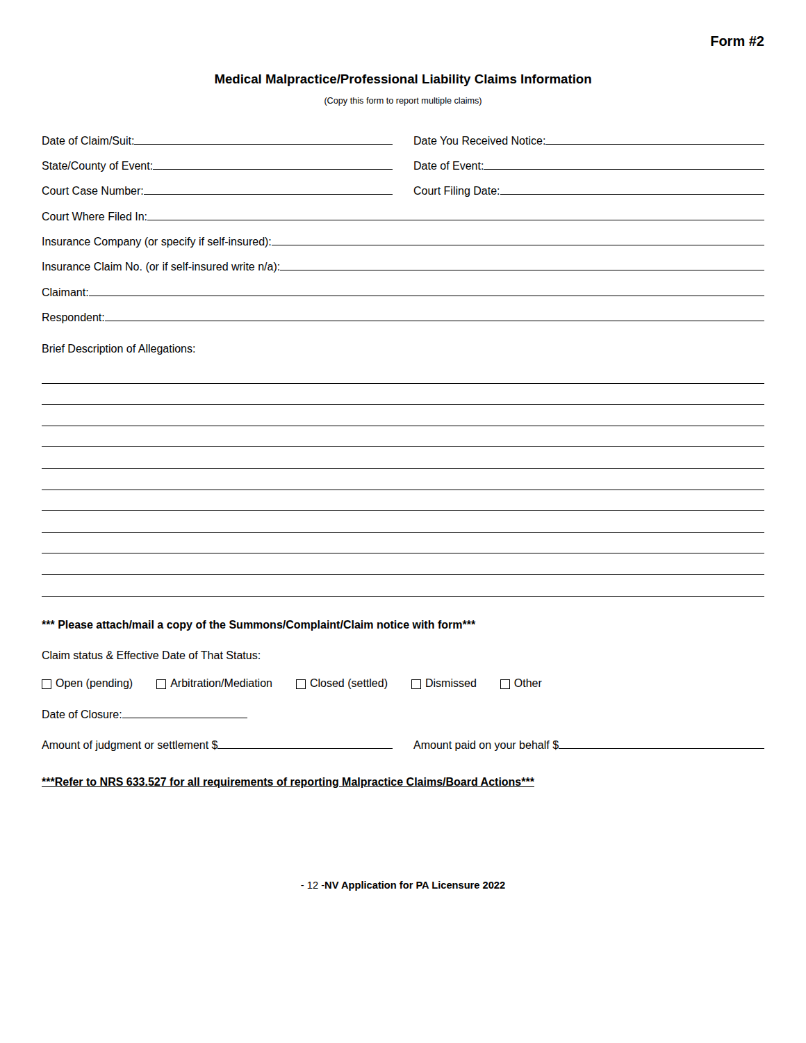Form #2
Medical Malpractice/Professional Liability Claims Information
(Copy this form to report multiple claims)
Date of Claim/Suit:
Date You Received Notice:
State/County of Event:
Date of Event:
Court Case Number:
Court Filing Date:
Court Where Filed In:
Insurance Company (or specify if self-insured):
Insurance Claim No. (or if self-insured write n/a):
Claimant:
Respondent:
Brief Description of Allegations:
*** Please attach/mail a copy of the Summons/Complaint/Claim notice with form***
Claim status & Effective Date of That Status:
Open (pending) Arbitration/Mediation Closed (settled) Dismissed Other
Date of Closure:
Amount of judgment or settlement $
Amount paid on your behalf $
***Refer to NRS 633.527 for all requirements of reporting Malpractice Claims/Board Actions***
- 12 -NV Application for PA Licensure 2022